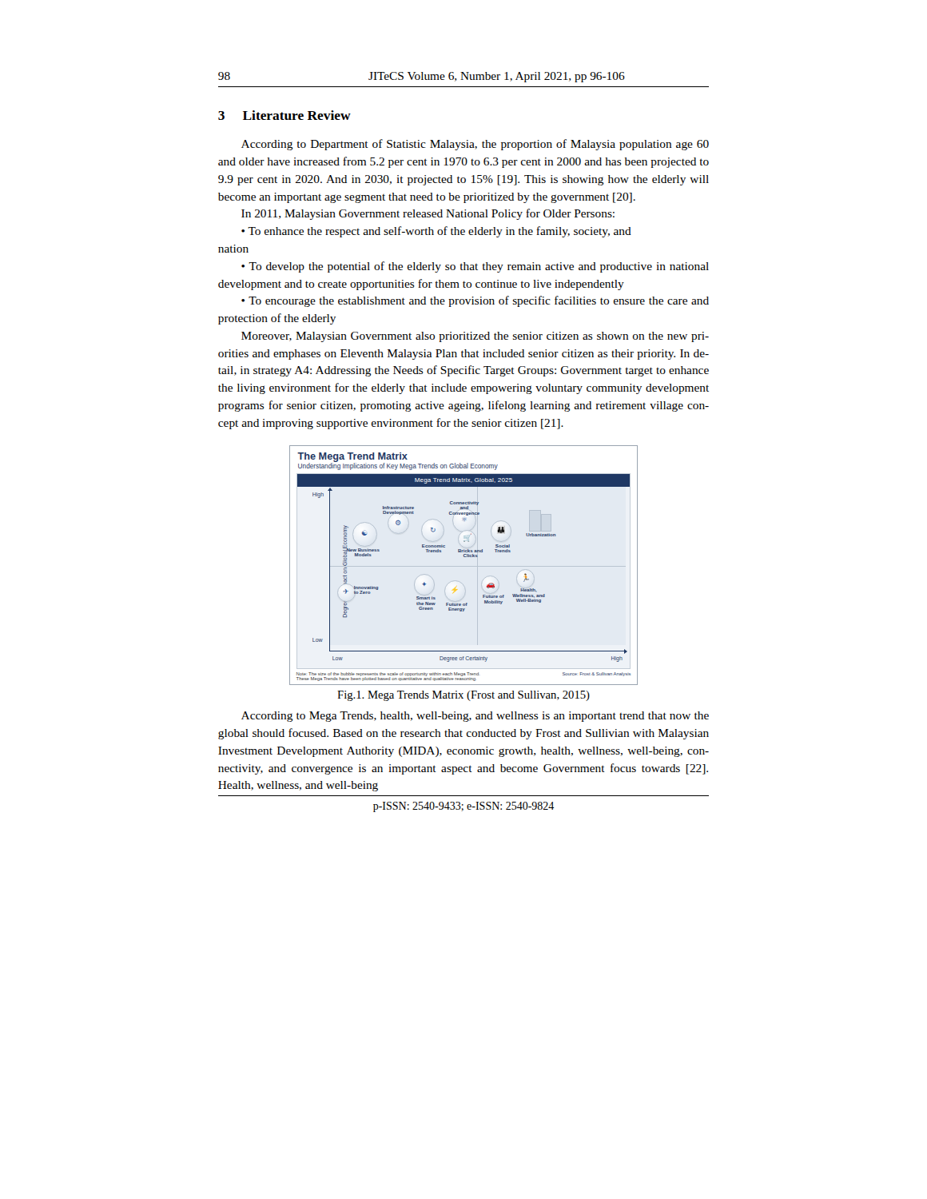98 JITeCS Volume 6, Number 1, April 2021, pp 96-106
3 Literature Review
According to Department of Statistic Malaysia, the proportion of Malaysia population age 60 and older have increased from 5.2 per cent in 1970 to 6.3 per cent in 2000 and has been projected to 9.9 per cent in 2020. And in 2030, it projected to 15% [19]. This is showing how the elderly will become an important age segment that need to be prioritized by the government [20].
In 2011, Malaysian Government released National Policy for Older Persons:
• To enhance the respect and self-worth of the elderly in the family, society, and
nation
• To develop the potential of the elderly so that they remain active and productive in national development and to create opportunities for them to continue to live independently
• To encourage the establishment and the provision of specific facilities to ensure the care and protection of the elderly
Moreover, Malaysian Government also prioritized the senior citizen as shown on the new priorities and emphases on Eleventh Malaysia Plan that included senior citizen as their priority. In detail, in strategy A4: Addressing the Needs of Specific Target Groups: Government target to enhance the living environment for the elderly that include empowering voluntary community development programs for senior citizen, promoting active ageing, lifelong learning and retirement village concept and improving supportive environment for the senior citizen [21].
The Mega Trend Matrix
Understanding Implications of Key Mega Trends on Global Economy
Mega Trend Matrix, Global, 2025
Degree of Impact on Global Economy
High
Low
Low
Degree of Certainty
High
☯
New Business
Models
⚙
Infrastructure
Development
↻
Economic
Trends
⚛
Connectivity
and
Convergence
🛒
Bricks and
Clicks
👪
Social
Trends
Urbanization
✈
Innovating
to Zero
✦
Smart is
the New
Green
⚡
Future of
Energy
🚗
Future of
Mobility
🏃
Health,
Wellness, and
Well-Being
Note: The size of the bubble represents the scale of opportunity within each Mega Trend.
These Mega Trends have been plotted based on quantitative and qualitative reasoning. Source: Frost & Sullivan Analysis
Fig.1. Mega Trends Matrix (Frost and Sullivan, 2015)
According to Mega Trends, health, well-being, and wellness is an important trend that now the global should focused. Based on the research that conducted by Frost and Sullivian with Malaysian Investment Development Authority (MIDA), economic growth, health, wellness, well-being, connectivity, and convergence is an important aspect and become Government focus towards [22]. Health, wellness, and well-being
p-ISSN: 2540-9433; e-ISSN: 2540-9824